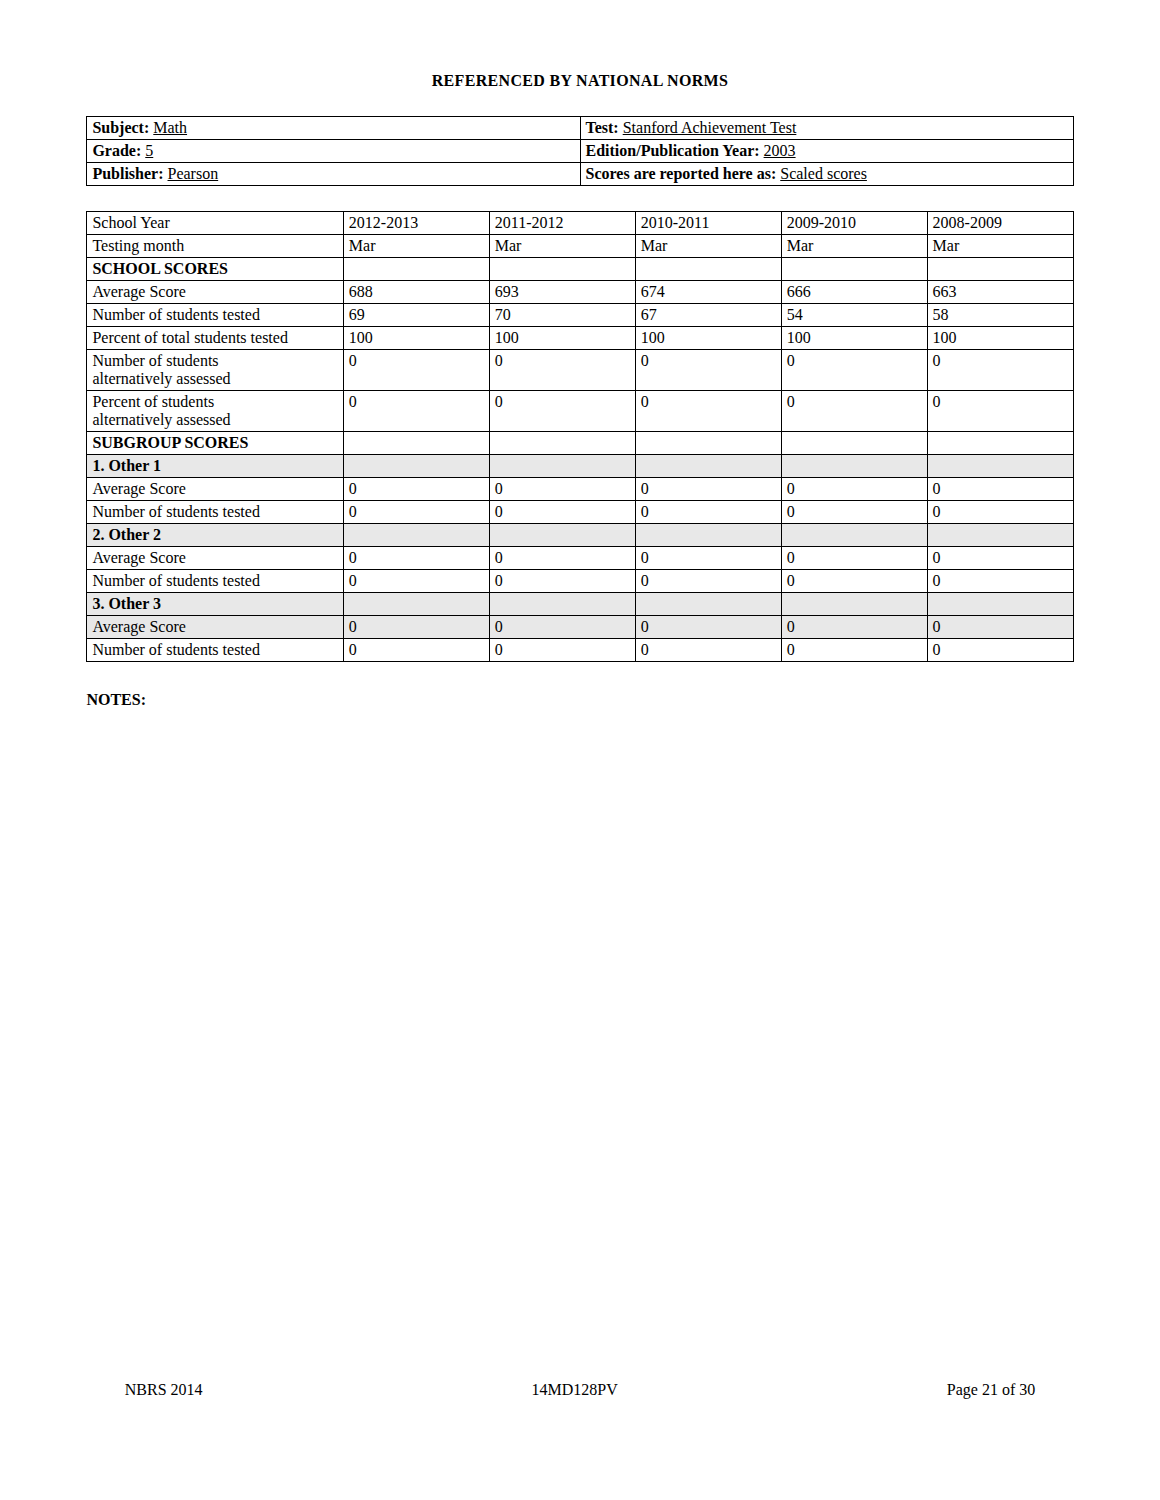REFERENCED BY NATIONAL NORMS
| Subject: Math | Test: Stanford Achievement Test |
| Grade: 5 | Edition/Publication Year: 2003 |
| Publisher: Pearson | Scores are reported here as: Scaled scores |
| School Year | 2012-2013 | 2011-2012 | 2010-2011 | 2009-2010 | 2008-2009 |
| Testing month | Mar | Mar | Mar | Mar | Mar |
| SCHOOL SCORES | | | | | |
| Average Score | 688 | 693 | 674 | 666 | 663 |
| Number of students tested | 69 | 70 | 67 | 54 | 58 |
| Percent of total students tested | 100 | 100 | 100 | 100 | 100 |
| Number of students alternatively assessed | 0 | 0 | 0 | 0 | 0 |
| Percent of students alternatively assessed | 0 | 0 | 0 | 0 | 0 |
| SUBGROUP SCORES | | | | | |
| 1. Other 1 | | | | | |
| Average Score | 0 | 0 | 0 | 0 | 0 |
| Number of students tested | 0 | 0 | 0 | 0 | 0 |
| 2. Other 2 | | | | | |
| Average Score | 0 | 0 | 0 | 0 | 0 |
| Number of students tested | 0 | 0 | 0 | 0 | 0 |
| 3. Other 3 | | | | | |
| Average Score | 0 | 0 | 0 | 0 | 0 |
| Number of students tested | 0 | 0 | 0 | 0 | 0 |
NOTES:
NBRS 2014 14MD128PV Page 21 of 30